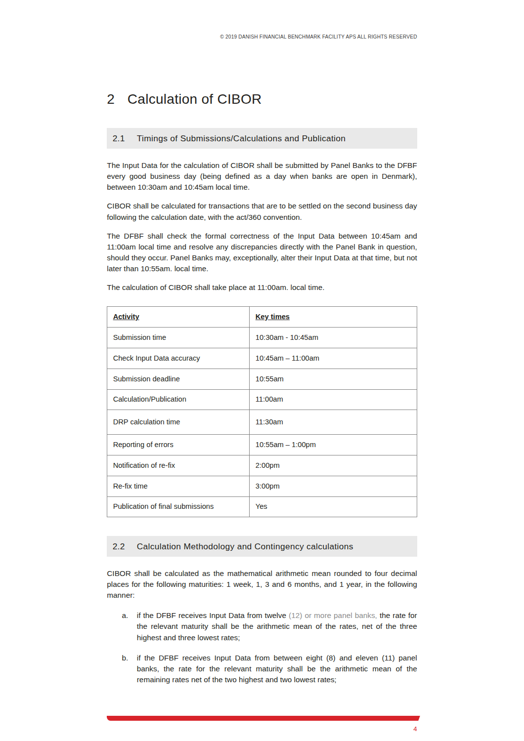© 2019 Danish Financial Benchmark Facility ApS All rights reserved
2 Calculation of CIBOR
2.1 Timings of Submissions/Calculations and Publication
The Input Data for the calculation of CIBOR shall be submitted by Panel Banks to the DFBF every good business day (being defined as a day when banks are open in Denmark), between 10:30am and 10:45am local time.
CIBOR shall be calculated for transactions that are to be settled on the second business day following the calculation date, with the act/360 convention.
The DFBF shall check the formal correctness of the Input Data between 10:45am and 11:00am local time and resolve any discrepancies directly with the Panel Bank in question, should they occur. Panel Banks may, exceptionally, alter their Input Data at that time, but not later than 10:55am. local time.
The calculation of CIBOR shall take place at 11:00am. local time.
| Activity | Key times |
| --- | --- |
| Submission time | 10:30am - 10:45am |
| Check Input Data accuracy | 10:45am – 11:00am |
| Submission deadline | 10:55am |
| Calculation/Publication | 11:00am |
| DRP calculation time | 11:30am |
| Reporting of errors | 10:55am – 1:00pm |
| Notification of re-fix | 2:00pm |
| Re-fix time | 3:00pm |
| Publication of final submissions | Yes |
2.2 Calculation Methodology and Contingency calculations
CIBOR shall be calculated as the mathematical arithmetic mean rounded to four decimal places for the following maturities: 1 week, 1, 3 and 6 months, and 1 year, in the following manner:
if the DFBF receives Input Data from twelve (12) or more panel banks, the rate for the relevant maturity shall be the arithmetic mean of the rates, net of the three highest and three lowest rates;
if the DFBF receives Input Data from between eight (8) and eleven (11) panel banks, the rate for the relevant maturity shall be the arithmetic mean of the remaining rates net of the two highest and two lowest rates;
4